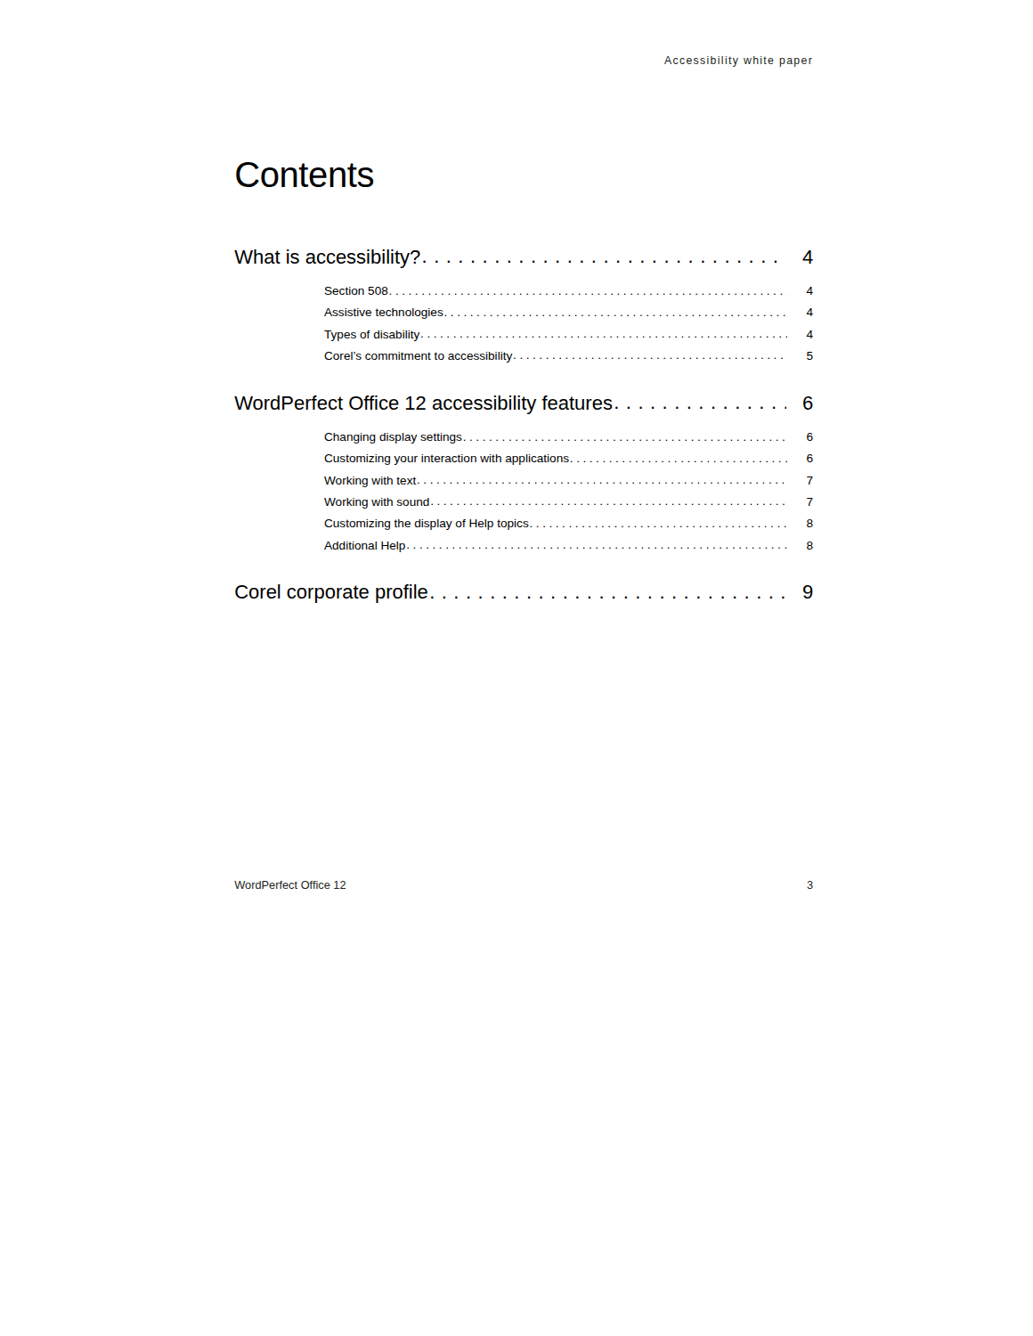Accessibility white paper
Contents
What is accessibility? ..................................................... 4
Section 508 ......................................................................... 4
Assistive technologies ......................................................................... 4
Types of disability ......................................................................... 4
Corel’s commitment to accessibility ......................................................................... 5
WordPerfect Office 12 accessibility features ..................................................... 6
Changing display settings ......................................................................... 6
Customizing your interaction with applications ......................................................................... 6
Working with text ......................................................................... 7
Working with sound ......................................................................... 7
Customizing the display of Help topics ......................................................................... 8
Additional Help ......................................................................... 8
Corel corporate profile ..................................................... 9
WordPerfect Office 12 3